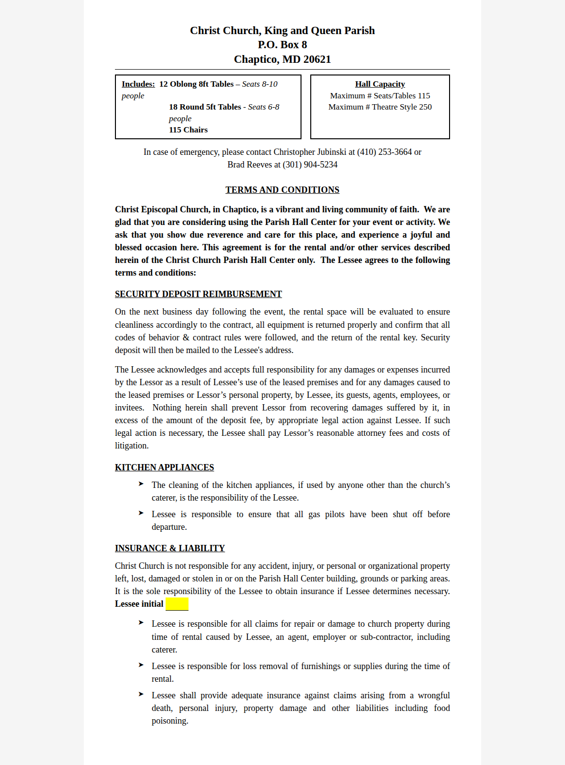Christ Church, King and Queen Parish P.O. Box 8 Chaptico, MD 20621
Includes: 12 Oblong 8ft Tables – Seats 8-10 people 18 Round 5ft Tables - Seats 6-8 people 115 Chairs
Hall Capacity Maximum # Seats/Tables 115
Maximum # Theatre Style 250
In case of emergency, please contact Christopher Jubinski at (410) 253-3664 or
Brad Reeves at (301) 904-5234
TERMS AND CONDITIONS
Christ Episcopal Church, in Chaptico, is a vibrant and living community of faith. We are glad that you are considering using the Parish Hall Center for your event or activity. We ask that you show due reverence and care for this place, and experience a joyful and blessed occasion here. This agreement is for the rental and/or other services described herein of the Christ Church Parish Hall Center only. The Lessee agrees to the following terms and conditions:
SECURITY DEPOSIT REIMBURSEMENT
On the next business day following the event, the rental space will be evaluated to ensure cleanliness accordingly to the contract, all equipment is returned properly and confirm that all codes of behavior & contract rules were followed, and the return of the rental key. Security deposit will then be mailed to the Lessee's address.
The Lessee acknowledges and accepts full responsibility for any damages or expenses incurred by the Lessor as a result of Lessee’s use of the leased premises and for any damages caused to the leased premises or Lessor’s personal property, by Lessee, its guests, agents, employees, or invitees. Nothing herein shall prevent Lessor from recovering damages suffered by it, in excess of the amount of the deposit fee, by appropriate legal action against Lessee. If such legal action is necessary, the Lessee shall pay Lessor’s reasonable attorney fees and costs of litigation.
KITCHEN APPLIANCES
The cleaning of the kitchen appliances, if used by anyone other than the church’s caterer, is the responsibility of the Lessee.
Lessee is responsible to ensure that all gas pilots have been shut off before departure.
INSURANCE & LIABILITY
Christ Church is not responsible for any accident, injury, or personal or organizational property left, lost, damaged or stolen in or on the Parish Hall Center building, grounds or parking areas. It is the sole responsibility of the Lessee to obtain insurance if Lessee determines necessary. Lessee initial
Lessee is responsible for all claims for repair or damage to church property during time of rental caused by Lessee, an agent, employer or sub-contractor, including caterer.
Lessee is responsible for loss removal of furnishings or supplies during the time of rental.
Lessee shall provide adequate insurance against claims arising from a wrongful death, personal injury, property damage and other liabilities including food poisoning.